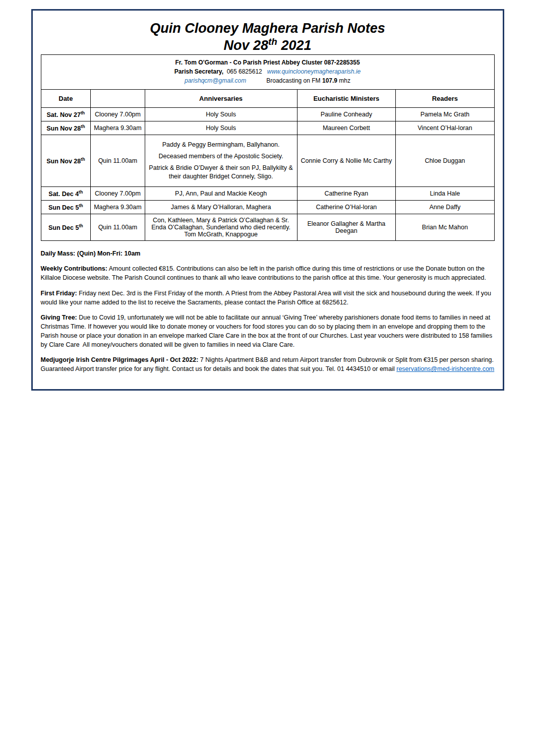Quin Clooney Maghera Parish Notes
Nov 28th 2021
Fr. Tom O’Gorman - Co Parish Priest Abbey Cluster 087-2285355
Parish Secretary, 065 6825612 www.quinclooneymagheraparish.ie
parishqcm@gmail.com Broadcasting on FM 107.9 mhz
| Date | | Anniversaries | Eucharistic Ministers | Readers |
| --- | --- | --- | --- | --- |
| Sat. Nov 27 th | Clooney 7.00pm | Holy Souls | Pauline Conheady | Pamela Mc Grath |
| Sun Nov 28 th | Maghera 9.30am | Holy Souls | Maureen Corbett | Vincent O’Hal-loran |
| Sun Nov 28 th | Quin 11.00am | Paddy & Peggy Bermingham, Ballyhanon. Deceased members of the Apostolic Society. Patrick & Bridie O’Dwyer & their son PJ, Ballykilty & their daughter Bridget Connely, Sligo. | Connie Corry & Nollie Mc Carthy | Chloe Duggan |
| Sat. Dec 4 th | Clooney 7.00pm | PJ, Ann, Paul and Mackie Keogh | Catherine Ryan | Linda Hale |
| Sun Dec 5 th | Maghera 9.30am | James & Mary O’Halloran, Maghera | Catherine O’Hal-loran | Anne Daffy |
| Sun Dec 5 th | Quin 11.00am | Con, Kathleen, Mary & Patrick O’Callaghan & Sr. Enda O’Callaghan, Sunderland who died recently. Tom McGrath, Knappogue | Eleanor Gallagher & Martha Deegan | Brian Mc Mahon |
Daily Mass: (Quin) Mon-Fri: 10am
Weekly Contributions: Amount collected €815. Contributions can also be left in the parish office during this time of restrictions or use the Donate button on the Killaloe Diocese website. The Parish Council continues to thank all who leave contributions to the parish office at this time. Your generosity is much appreciated.
First Friday: Friday next Dec. 3rd is the First Friday of the month. A Priest from the Abbey Pastoral Area will visit the sick and housebound during the week. If you would like your name added to the list to receive the Sacraments, please contact the Parish Office at 6825612.
Giving Tree: Due to Covid 19, unfortunately we will not be able to facilitate our annual ‘Giving Tree’ whereby parishioners donate food items to families in need at Christmas Time. If however you would like to donate money or vouchers for food stores you can do so by placing them in an envelope and dropping them to the Parish house or place your donation in an envelope marked Clare Care in the box at the front of our Churches. Last year vouchers were distributed to 158 families by Clare Care All money/vouchers donated will be given to families in need via Clare Care.
Medjugorje Irish Centre Pilgrimages April - Oct 2022: 7 Nights Apartment B&B and return Airport transfer from Dubrovnik or Split from €315 per person sharing. Guaranteed Airport transfer price for any flight. Contact us for details and book the dates that suit you. Tel. 01 4434510 or email reservations@med-irishcentre.com